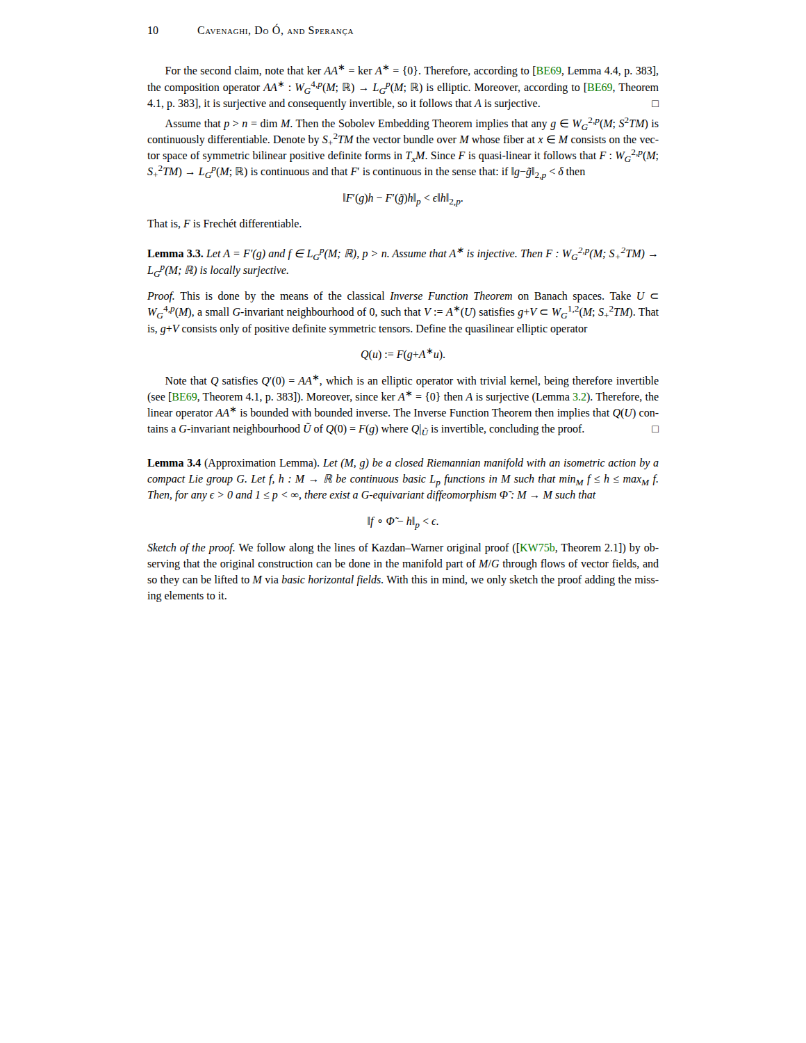10 Cavenaghi, Do Ó, and Sperança
For the second claim, note that ker AA∗ = ker A∗ = {0}. Therefore, according to [BE69, Lemma 4.4, p. 383], the composition operator AA∗ : WG4,p(M; ℝ) → LGp(M; ℝ) is elliptic. Moreover, according to [BE69, Theorem 4.1, p. 383], it is surjective and consequently invertible, so it follows that A is surjective. □
Assume that p > n = dim M. Then the Sobolev Embedding Theorem implies that any g ∈ WG2,p(M; S2TM) is continuously differentiable. Denote by S+2TM the vector bundle over M whose fiber at x ∈ M consists on the vector space of symmetric bilinear positive definite forms in TxM. Since F is quasi-linear it follows that F : WG2,p(M; S+2TM) → LGp(M; ℝ) is continuous and that F′ is continuous in the sense that: if ‖g−g̃‖2,p < δ then
‖F′(g)h − F′(g̃)h‖p < ϵ‖h‖2,p.
That is, F is Frechét differentiable.
Lemma 3.3. Let A = F′(g) and f ∈ LGp(M; ℝ), p > n. Assume that A∗ is injective. Then F : WG2,p(M; S+2TM) → LGp(M; ℝ) is locally surjective.
Proof. This is done by the means of the classical Inverse Function Theorem on Banach spaces. Take U ⊂ WG4,p(M), a small G-invariant neighbourhood of 0, such that V := A∗(U) satisfies g+V ⊂ WG1,2(M; S+2TM). That is, g+V consists only of positive definite symmetric tensors. Define the quasilinear elliptic operator
Q(u) := F(g+A∗u).
Note that Q satisfies Q′(0) = AA∗, which is an elliptic operator with trivial kernel, being therefore invertible (see [BE69, Theorem 4.1, p. 383]). Moreover, since ker A∗ = {0} then A is surjective (Lemma 3.2). Therefore, the linear operator AA∗ is bounded with bounded inverse. The Inverse Function Theorem then implies that Q(U) contains a G-invariant neighbourhood Ũ of Q(0) = F(g) where Q|Ũ is invertible, concluding the proof. □
Lemma 3.4 (Approximation Lemma). Let (M, g) be a closed Riemannian manifold with an isometric action by a compact Lie group G. Let f, h : M → ℝ be continuous basic Lp functions in M such that minM f ≤ h ≤ maxM f. Then, for any ϵ > 0 and 1 ≤ p < ∞, there exist a G-equivariant diffeomorphism Φ̃ : M → M such that
‖f ∘ Φ̃ − h‖p < ϵ.
Sketch of the proof. We follow along the lines of Kazdan–Warner original proof ([KW75b, Theorem 2.1]) by observing that the original construction can be done in the manifold part of M/G through flows of vector fields, and so they can be lifted to M via basic horizontal fields. With this in mind, we only sketch the proof adding the missing elements to it.